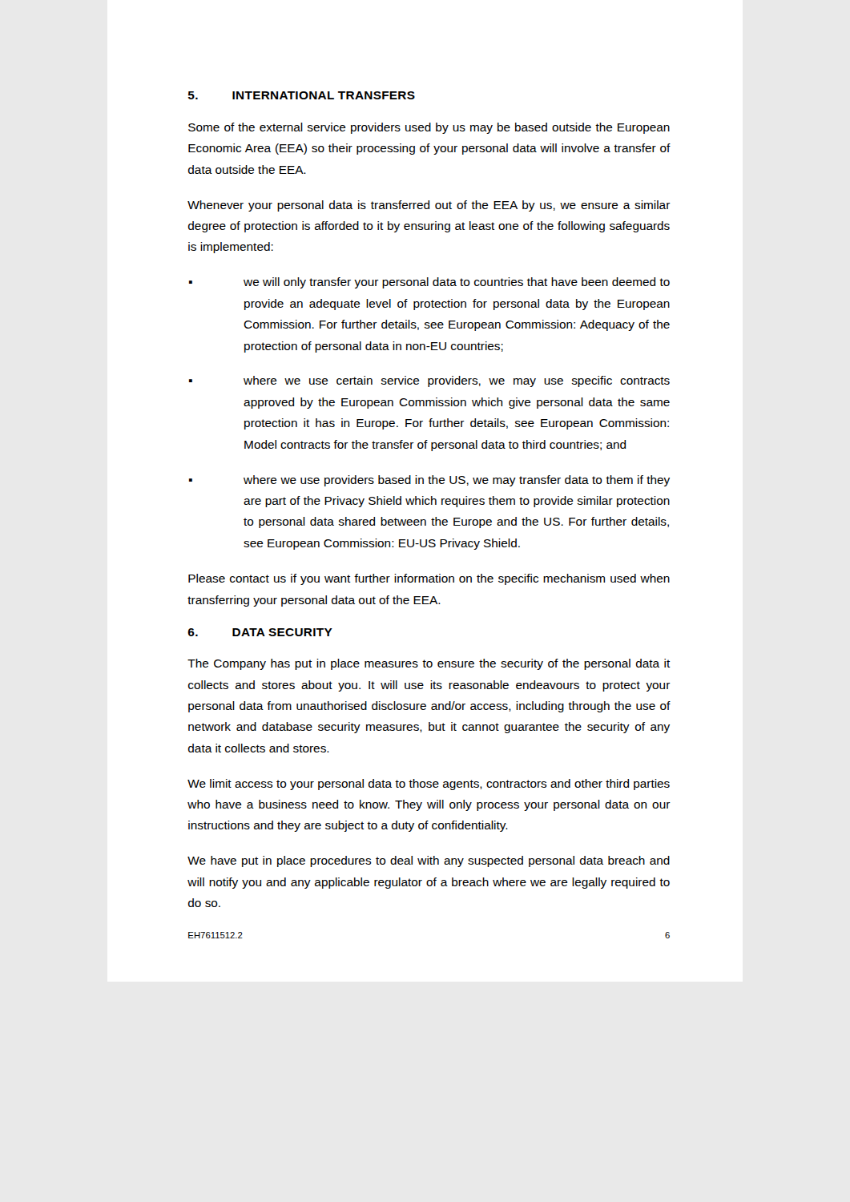5. INTERNATIONAL TRANSFERS
Some of the external service providers used by us may be based outside the European Economic Area (EEA) so their processing of your personal data will involve a transfer of data outside the EEA.
Whenever your personal data is transferred out of the EEA by us, we ensure a similar degree of protection is afforded to it by ensuring at least one of the following safeguards is implemented:
we will only transfer your personal data to countries that have been deemed to provide an adequate level of protection for personal data by the European Commission. For further details, see European Commission: Adequacy of the protection of personal data in non-EU countries;
where we use certain service providers, we may use specific contracts approved by the European Commission which give personal data the same protection it has in Europe. For further details, see European Commission: Model contracts for the transfer of personal data to third countries; and
where we use providers based in the US, we may transfer data to them if they are part of the Privacy Shield which requires them to provide similar protection to personal data shared between the Europe and the US. For further details, see European Commission: EU-US Privacy Shield.
Please contact us if you want further information on the specific mechanism used when transferring your personal data out of the EEA.
6. DATA SECURITY
The Company has put in place measures to ensure the security of the personal data it collects and stores about you. It will use its reasonable endeavours to protect your personal data from unauthorised disclosure and/or access, including through the use of network and database security measures, but it cannot guarantee the security of any data it collects and stores.
We limit access to your personal data to those agents, contractors and other third parties who have a business need to know. They will only process your personal data on our instructions and they are subject to a duty of confidentiality.
We have put in place procedures to deal with any suspected personal data breach and will notify you and any applicable regulator of a breach where we are legally required to do so.
EH7611512.2 6